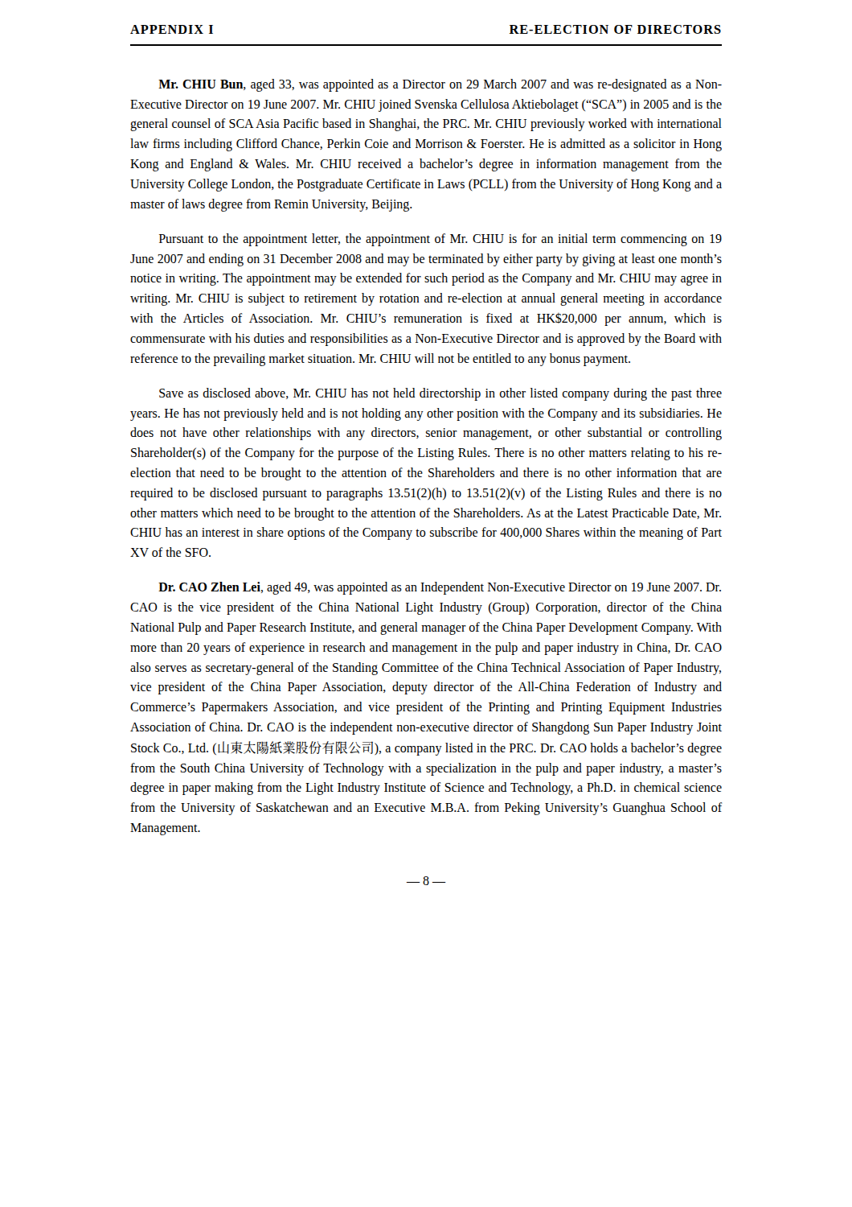APPENDIX I RE-ELECTION OF DIRECTORS
Mr. CHIU Bun, aged 33, was appointed as a Director on 29 March 2007 and was re-designated as a Non-Executive Director on 19 June 2007. Mr. CHIU joined Svenska Cellulosa Aktiebolaget (“SCA”) in 2005 and is the general counsel of SCA Asia Pacific based in Shanghai, the PRC. Mr. CHIU previously worked with international law firms including Clifford Chance, Perkin Coie and Morrison & Foerster. He is admitted as a solicitor in Hong Kong and England & Wales. Mr. CHIU received a bachelor’s degree in information management from the University College London, the Postgraduate Certificate in Laws (PCLL) from the University of Hong Kong and a master of laws degree from Remin University, Beijing.
Pursuant to the appointment letter, the appointment of Mr. CHIU is for an initial term commencing on 19 June 2007 and ending on 31 December 2008 and may be terminated by either party by giving at least one month’s notice in writing. The appointment may be extended for such period as the Company and Mr. CHIU may agree in writing. Mr. CHIU is subject to retirement by rotation and re-election at annual general meeting in accordance with the Articles of Association. Mr. CHIU’s remuneration is fixed at HK$20,000 per annum, which is commensurate with his duties and responsibilities as a Non-Executive Director and is approved by the Board with reference to the prevailing market situation. Mr. CHIU will not be entitled to any bonus payment.
Save as disclosed above, Mr. CHIU has not held directorship in other listed company during the past three years. He has not previously held and is not holding any other position with the Company and its subsidiaries. He does not have other relationships with any directors, senior management, or other substantial or controlling Shareholder(s) of the Company for the purpose of the Listing Rules. There is no other matters relating to his re-election that need to be brought to the attention of the Shareholders and there is no other information that are required to be disclosed pursuant to paragraphs 13.51(2)(h) to 13.51(2)(v) of the Listing Rules and there is no other matters which need to be brought to the attention of the Shareholders. As at the Latest Practicable Date, Mr. CHIU has an interest in share options of the Company to subscribe for 400,000 Shares within the meaning of Part XV of the SFO.
Dr. CAO Zhen Lei, aged 49, was appointed as an Independent Non-Executive Director on 19 June 2007. Dr. CAO is the vice president of the China National Light Industry (Group) Corporation, director of the China National Pulp and Paper Research Institute, and general manager of the China Paper Development Company. With more than 20 years of experience in research and management in the pulp and paper industry in China, Dr. CAO also serves as secretary-general of the Standing Committee of the China Technical Association of Paper Industry, vice president of the China Paper Association, deputy director of the All-China Federation of Industry and Commerce’s Papermakers Association, and vice president of the Printing and Printing Equipment Industries Association of China. Dr. CAO is the independent non-executive director of Shangdong Sun Paper Industry Joint Stock Co., Ltd. (山東太陽紙業股份有限公司), a company listed in the PRC. Dr. CAO holds a bachelor’s degree from the South China University of Technology with a specialization in the pulp and paper industry, a master’s degree in paper making from the Light Industry Institute of Science and Technology, a Ph.D. in chemical science from the University of Saskatchewan and an Executive M.B.A. from Peking University’s Guanghua School of Management.
— 8 —